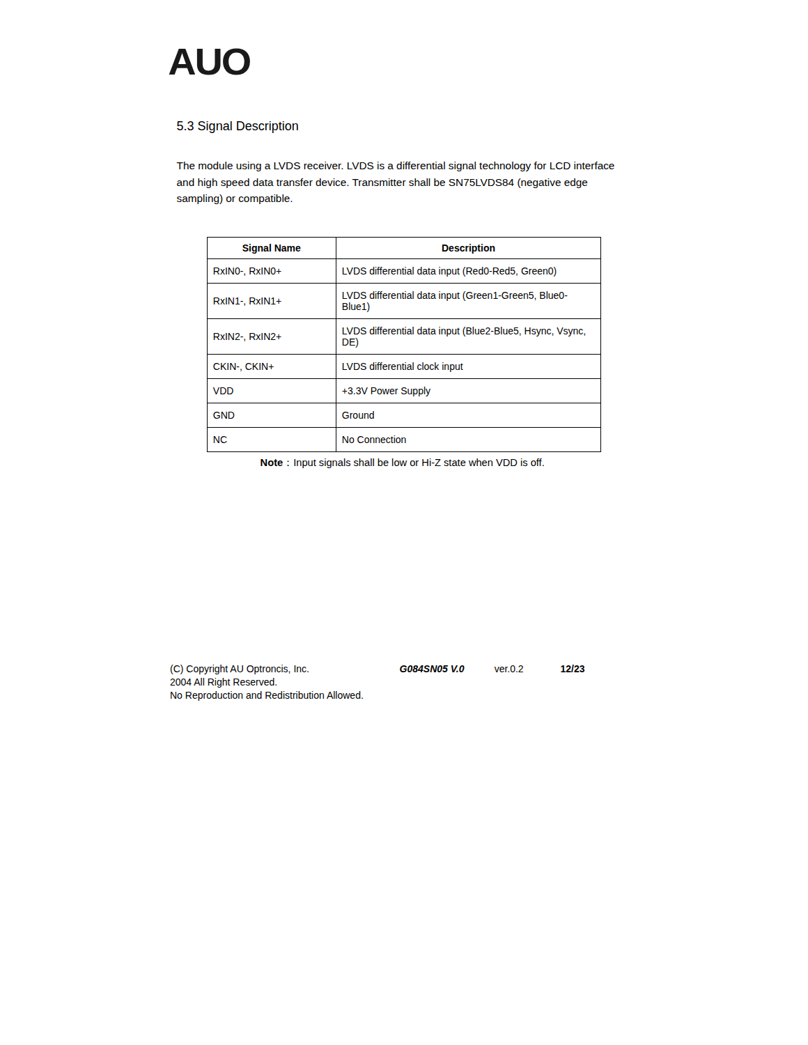AUO
5.3 Signal Description
The module using a LVDS receiver. LVDS is a differential signal technology for LCD interface and high speed data transfer device. Transmitter shall be SN75LVDS84 (negative edge sampling) or compatible.
| Signal Name | Description |
| --- | --- |
| RxIN0-, RxIN0+ | LVDS differential data input (Red0-Red5, Green0) |
| RxIN1-, RxIN1+ | LVDS differential data input (Green1-Green5, Blue0-Blue1) |
| RxIN2-, RxIN2+ | LVDS differential data input (Blue2-Blue5, Hsync, Vsync, DE) |
| CKIN-, CKIN+ | LVDS differential clock input |
| VDD | +3.3V Power Supply |
| GND | Ground |
| NC | No Connection |
Note：Input signals shall be low or Hi-Z state when VDD is off.
(C) Copyright AU Optroncis, Inc. G084SN05 V.0 ver.0.2 12/23
2004 All Right Reserved.
No Reproduction and Redistribution Allowed.